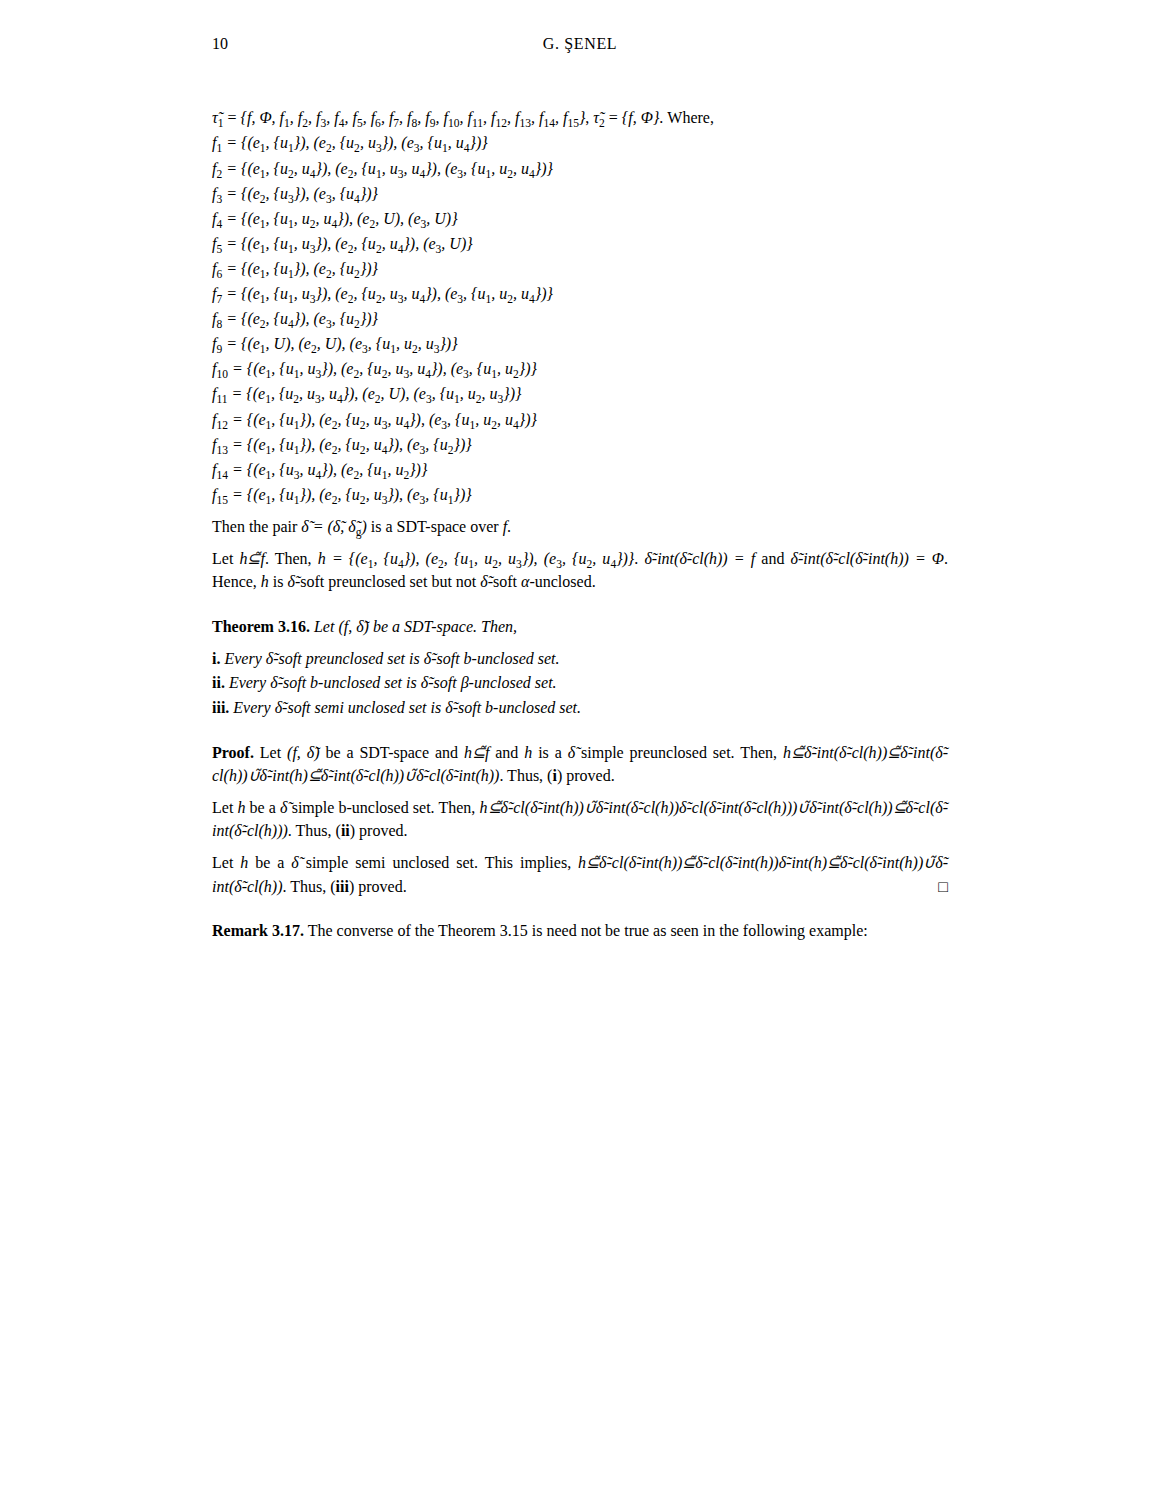10 G. ŞENEL 10
τ̃1 = {f, Φ, f1, f2, f3, f4, f5, f6, f7, f8, f9, f10, f11, f12, f13, f14, f15}, τ̃2 = {f, Φ}. Where,
f1 = {(e1, {u1}), (e2, {u2, u3}), (e3, {u1, u4})}
f2 = {(e1, {u2, u4}), (e2, {u1, u3, u4}), (e3, {u1, u2, u4})}
f3 = {(e2, {u3}), (e3, {u4})}
f4 = {(e1, {u1, u2, u4}), (e2, U), (e3, U)}
f5 = {(e1, {u1, u3}), (e2, {u2, u4}), (e3, U)}
f6 = {(e1, {u1}), (e2, {u2})}
f7 = {(e1, {u1, u3}), (e2, {u2, u3, u4}), (e3, {u1, u2, u4})}
f8 = {(e2, {u4}), (e3, {u2})}
f9 = {(e1, U), (e2, U), (e3, {u1, u2, u3})}
f10 = {(e1, {u1, u3}), (e2, {u2, u3, u4}), (e3, {u1, u2})}
f11 = {(e1, {u2, u3, u4}), (e2, U), (e3, {u1, u2, u3})}
f12 = {(e1, {u1}), (e2, {u2, u3, u4}), (e3, {u1, u2, u4})}
f13 = {(e1, {u1}), (e2, {u2, u4}), (e3, {u2})}
f14 = {(e1, {u3, u4}), (e2, {u1, u2})}
f15 = {(e1, {u1}), (e2, {u2, u3}), (e3, {u1})}
Then the pair δ̃ = (δ̃, δ̃g) is a SDT-space over f.
Let h⊆̃f. Then, h = {(e1, {u4}), (e2, {u1, u2, u3}), (e3, {u2, u4})}. δ̃-int(δ̃-cl(h)) = f and δ̃-int(δ̃-cl(δ̃-int(h)) = Φ. Hence, h is δ̃-soft preunclosed set but not δ̃-soft α-unclosed.
Theorem 3.16. Let (f, δ̃) be a SDT-space. Then,
i. Every δ̃-soft preunclosed set is δ̃-soft b-unclosed set.
ii. Every δ̃-soft b-unclosed set is δ̃-soft β-unclosed set.
iii. Every δ̃-soft semi unclosed set is δ̃-soft b-unclosed set.
Proof. Let (f, δ̃) be a SDT-space and h⊆̃f and h is a δ̃ simple preunclosed set. Then, h⊆̃δ̃-int(δ̃-cl(h))⊆̃δ̃-int(δ̃-cl(h))∪̃δ̃-int(h)⊆̃δ̃-int(δ̃-cl(h))∪̃δ̃-cl(δ̃-int(h)). Thus, (i) proved.
Let h be a δ̃ simple b-unclosed set. Then, h⊆̃δ̃-cl(δ̃-int(h))∪̃δ̃-int(δ̃-cl(h))δ̃-cl(δ̃-int(δ̃-cl(h)))∪̃δ̃-int(δ̃-cl(h))⊆̃δ̃-cl(δ̃-int(δ̃-cl(h))). Thus, (ii) proved.
Let h be a δ̃ simple semi unclosed set. This implies, h⊆̃δ̃-cl(δ̃-int(h))⊆̃δ̃-cl(δ̃-int(h))δ̃-int(h)⊆̃δ̃-cl(δ̃-int(h))∪̃δ̃-int(δ̃-cl(h)). Thus, (iii) proved. □
Remark 3.17. The converse of the Theorem 3.15 is need not be true as seen in the following example: